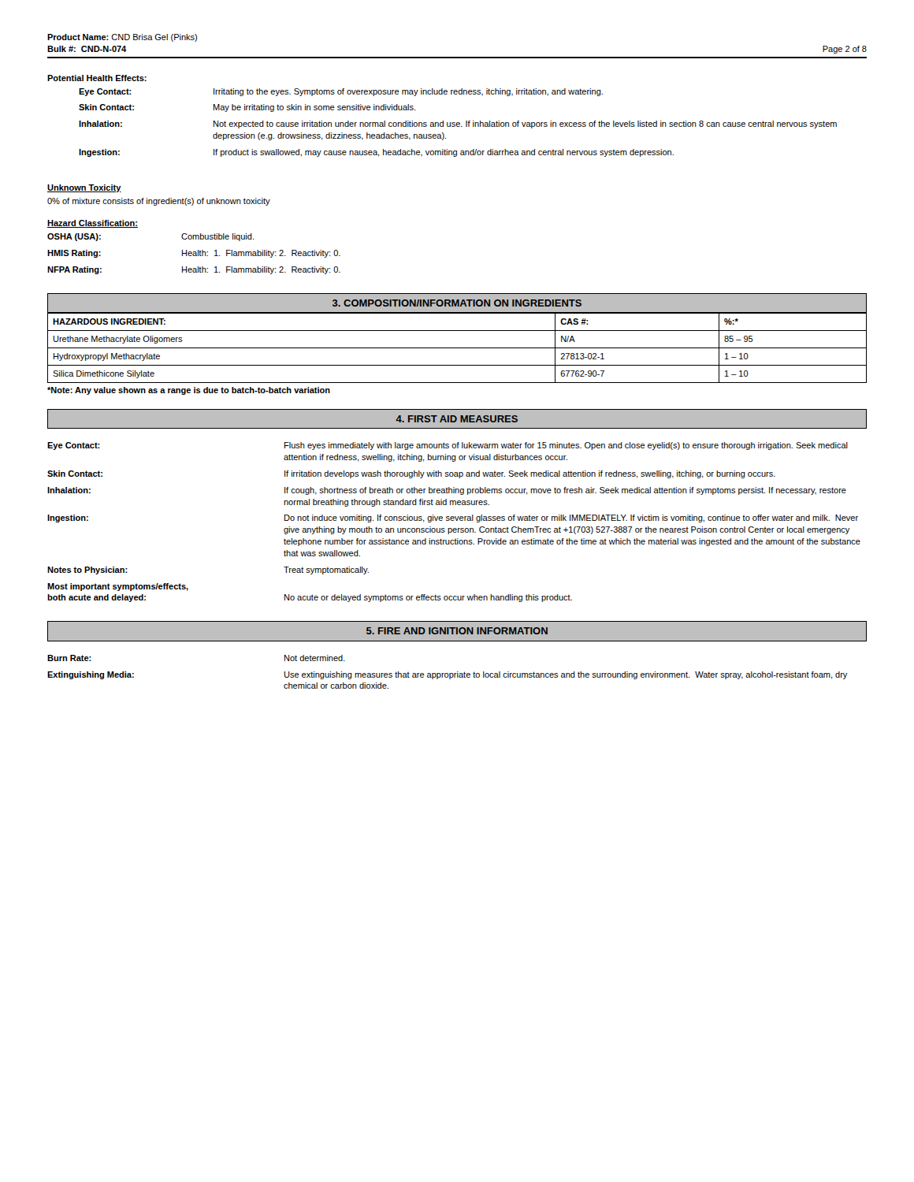Product Name: CND Brisa Gel (Pinks)
Bulk #: CND-N-074
Page 2 of 8
Potential Health Effects:
| Eye Contact: | Irritating to the eyes. Symptoms of overexposure may include redness, itching, irritation, and watering. |
| Skin Contact: | May be irritating to skin in some sensitive individuals. |
| Inhalation: | Not expected to cause irritation under normal conditions and use. If inhalation of vapors in excess of the levels listed in section 8 can cause central nervous system depression (e.g. drowsiness, dizziness, headaches, nausea). |
| Ingestion: | If product is swallowed, may cause nausea, headache, vomiting and/or diarrhea and central nervous system depression. |
Unknown Toxicity
0% of mixture consists of ingredient(s) of unknown toxicity
Hazard Classification:
| OSHA (USA): | Combustible liquid. |
| HMIS Rating: | Health: 1. Flammability: 2. Reactivity: 0. |
| NFPA Rating: | Health: 1. Flammability: 2. Reactivity: 0. |
3. COMPOSITION/INFORMATION ON INGREDIENTS
| HAZARDOUS INGREDIENT: | CAS #: | %:* |
| --- | --- | --- |
| Urethane Methacrylate Oligomers | N/A | 85 – 95 |
| Hydroxypropyl Methacrylate | 27813-02-1 | 1 – 10 |
| Silica Dimethicone Silylate | 67762-90-7 | 1 – 10 |
*Note: Any value shown as a range is due to batch-to-batch variation
4. FIRST AID MEASURES
| Eye Contact: | Flush eyes immediately with large amounts of lukewarm water for 15 minutes. Open and close eyelid(s) to ensure thorough irrigation. Seek medical attention if redness, swelling, itching, burning or visual disturbances occur. |
| Skin Contact: | If irritation develops wash thoroughly with soap and water. Seek medical attention if redness, swelling, itching, or burning occurs. |
| Inhalation: | If cough, shortness of breath or other breathing problems occur, move to fresh air. Seek medical attention if symptoms persist. If necessary, restore normal breathing through standard first aid measures. |
| Ingestion: | Do not induce vomiting. If conscious, give several glasses of water or milk IMMEDIATELY. If victim is vomiting, continue to offer water and milk. Never give anything by mouth to an unconscious person. Contact ChemTrec at +1(703) 527-3887 or the nearest Poison control Center or local emergency telephone number for assistance and instructions. Provide an estimate of the time at which the material was ingested and the amount of the substance that was swallowed. |
| Notes to Physician: | Treat symptomatically. |
| Most important symptoms/effects, both acute and delayed: | No acute or delayed symptoms or effects occur when handling this product. |
5. FIRE AND IGNITION INFORMATION
| Burn Rate: | Not determined. |
| Extinguishing Media: | Use extinguishing measures that are appropriate to local circumstances and the surrounding environment. Water spray, alcohol-resistant foam, dry chemical or carbon dioxide. |